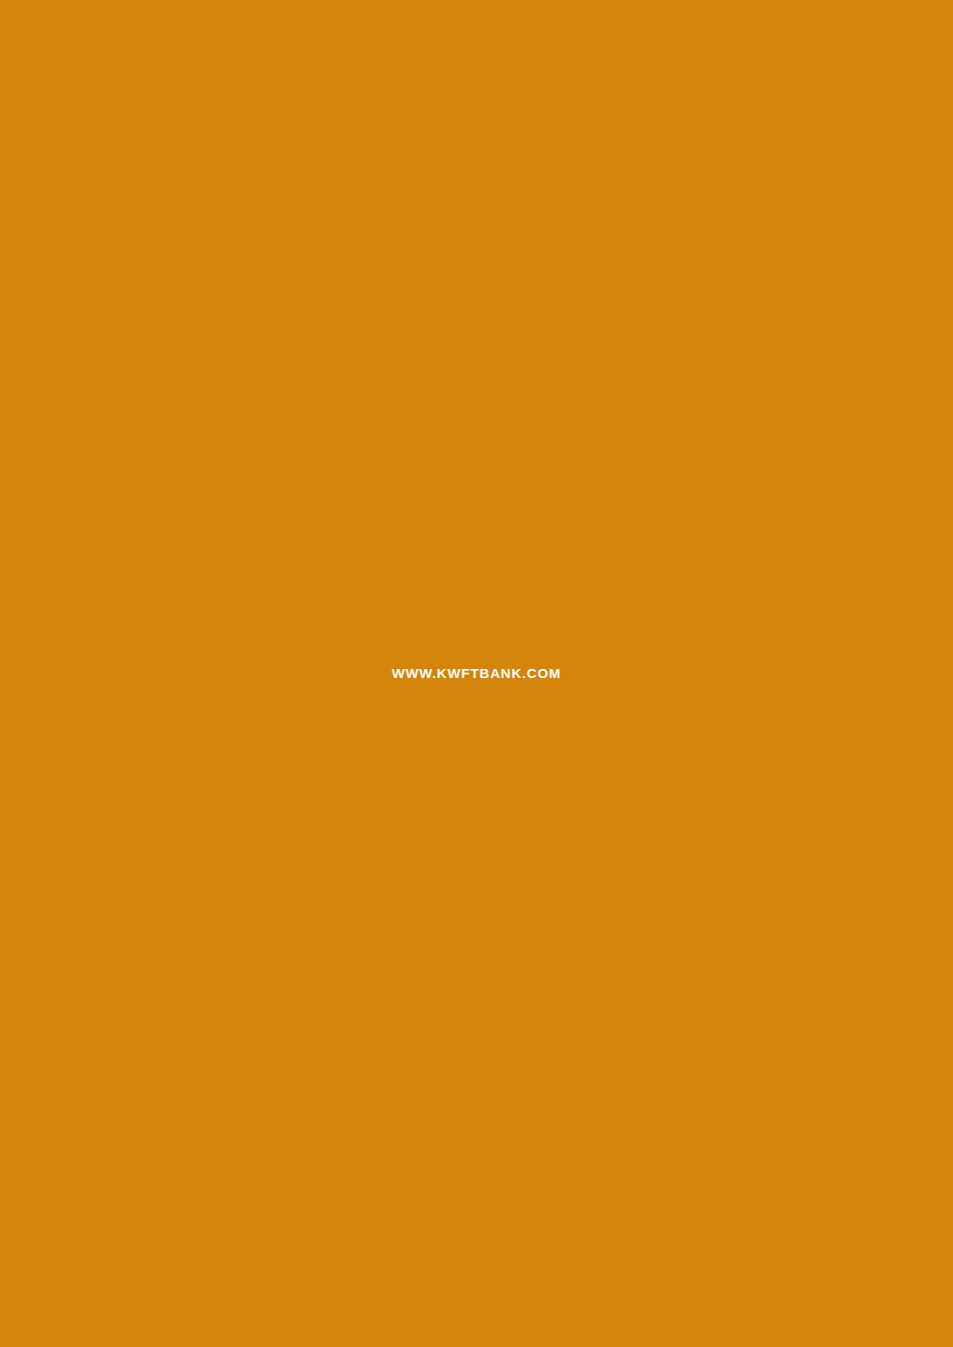www.kwftbank.com